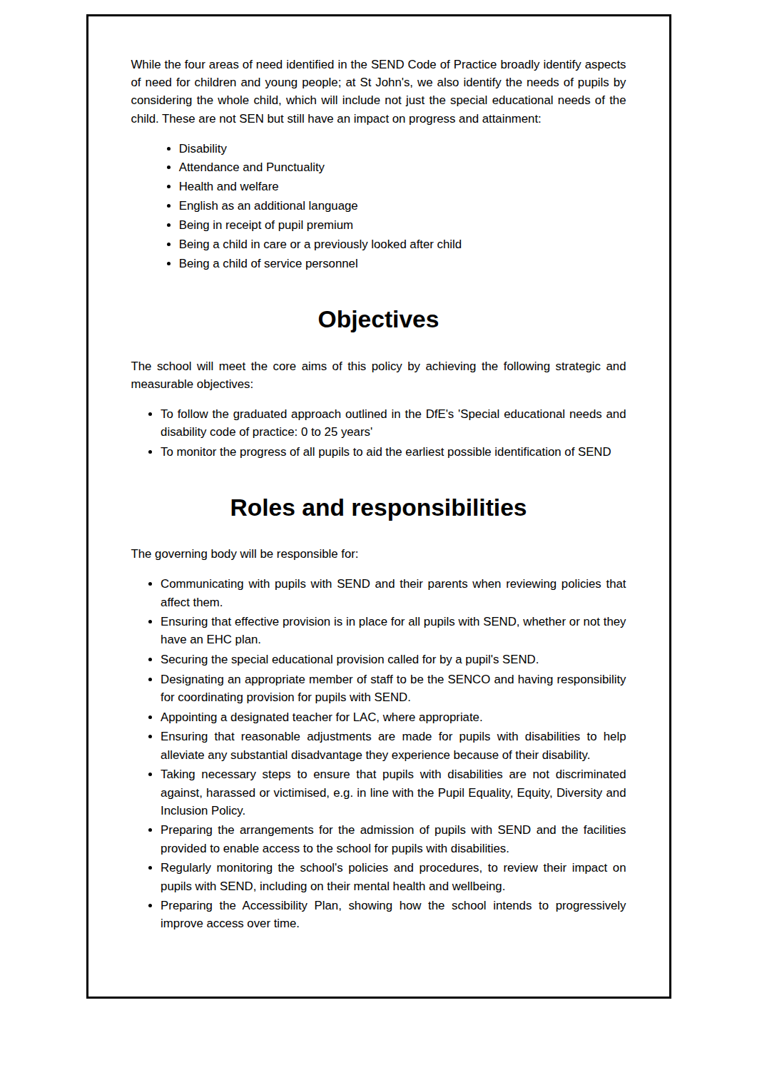While the four areas of need identified in the SEND Code of Practice broadly identify aspects of need for children and young people; at St John's, we also identify the needs of pupils by considering the whole child, which will include not just the special educational needs of the child. These are not SEN but still have an impact on progress and attainment:
Disability
Attendance and Punctuality
Health and welfare
English as an additional language
Being in receipt of pupil premium
Being a child in care or a previously looked after child
Being a child of service personnel
Objectives
The school will meet the core aims of this policy by achieving the following strategic and measurable objectives:
To follow the graduated approach outlined in the DfE's 'Special educational needs and disability code of practice: 0 to 25 years'
To monitor the progress of all pupils to aid the earliest possible identification of SEND
Roles and responsibilities
The governing body will be responsible for:
Communicating with pupils with SEND and their parents when reviewing policies that affect them.
Ensuring that effective provision is in place for all pupils with SEND, whether or not they have an EHC plan.
Securing the special educational provision called for by a pupil's SEND.
Designating an appropriate member of staff to be the SENCO and having responsibility for coordinating provision for pupils with SEND.
Appointing a designated teacher for LAC, where appropriate.
Ensuring that reasonable adjustments are made for pupils with disabilities to help alleviate any substantial disadvantage they experience because of their disability.
Taking necessary steps to ensure that pupils with disabilities are not discriminated against, harassed or victimised, e.g. in line with the Pupil Equality, Equity, Diversity and Inclusion Policy.
Preparing the arrangements for the admission of pupils with SEND and the facilities provided to enable access to the school for pupils with disabilities.
Regularly monitoring the school's policies and procedures, to review their impact on pupils with SEND, including on their mental health and wellbeing.
Preparing the Accessibility Plan, showing how the school intends to progressively improve access over time.